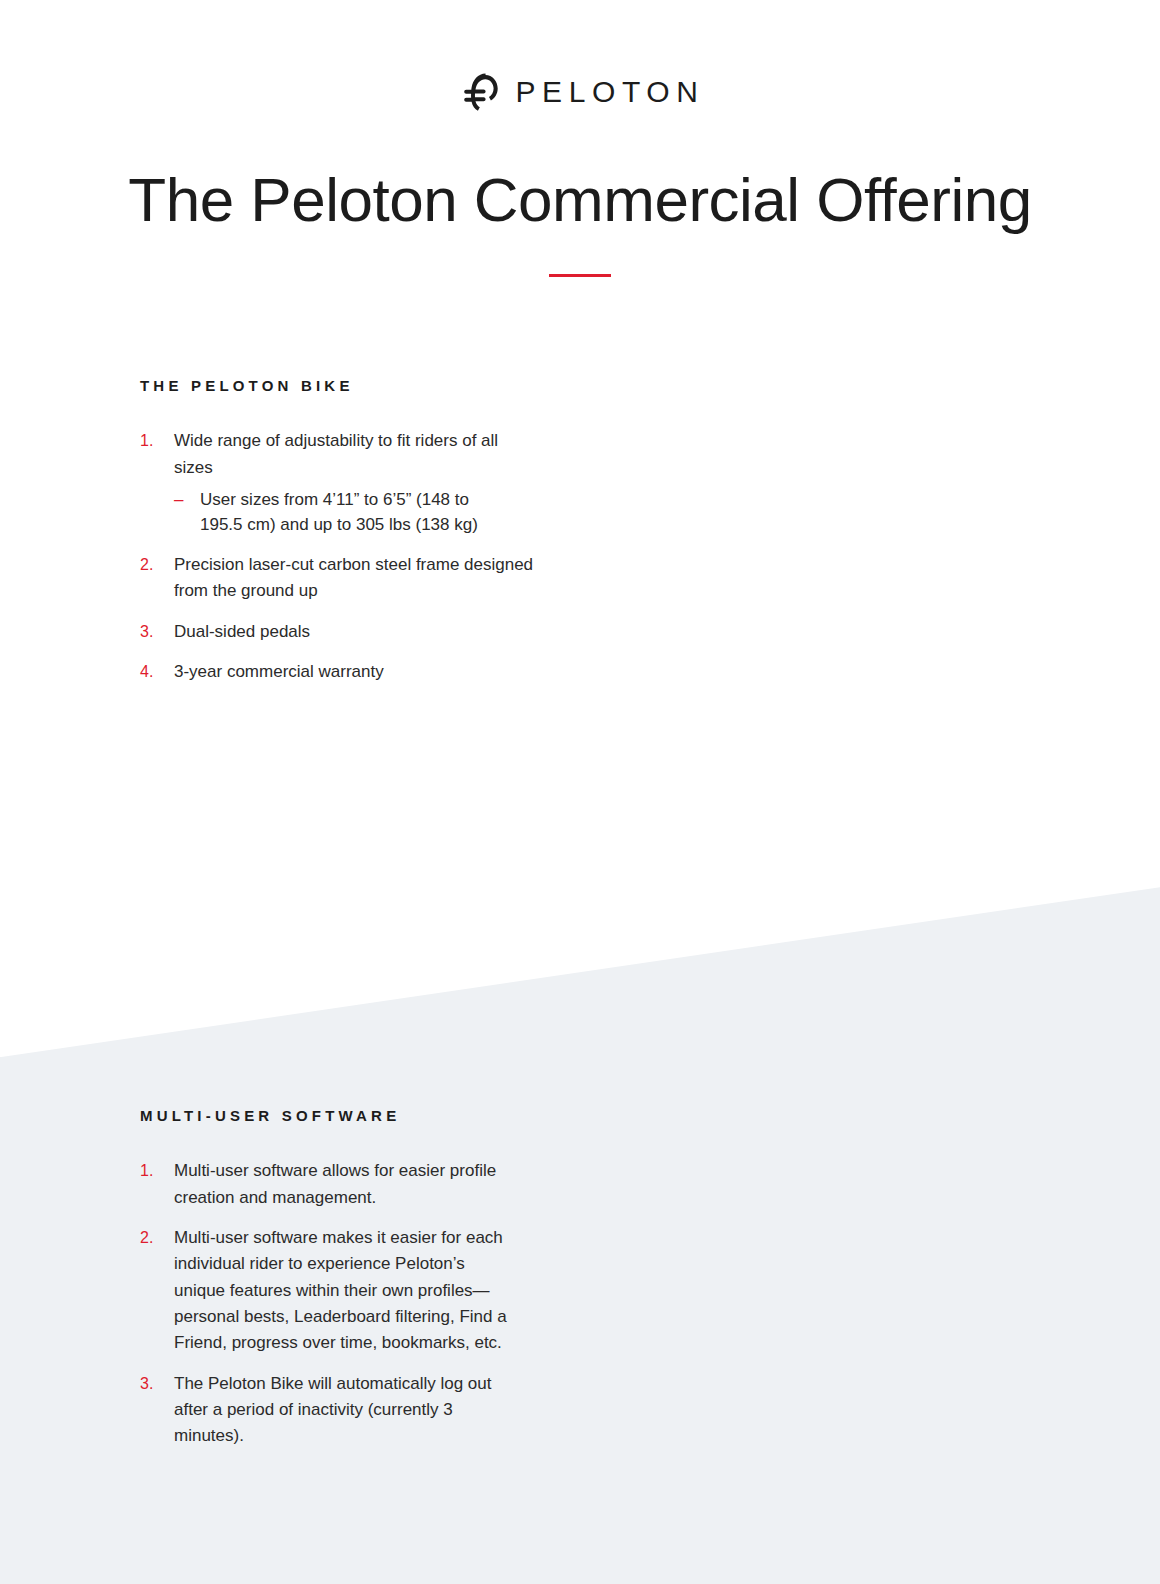PELOTON
The Peloton Commercial Offering
The Peloton Bike
Wide range of adjustability to fit riders of all sizes
User sizes from 4’11” to 6’5” (148 to 195.5 cm) and up to 305 lbs (138 kg)
Precision laser-cut carbon steel frame designed from the ground up
Dual-sided pedals
3-year commercial warranty
Multi-User Software
Multi-user software allows for easier profile creation and management.
Multi-user software makes it easier for each individual rider to experience Peloton’s unique features within their own profiles—personal bests, Leaderboard filtering, Find a Friend, progress over time, bookmarks, etc.
The Peloton Bike will automatically log out after a period of inactivity (currently 3 minutes).